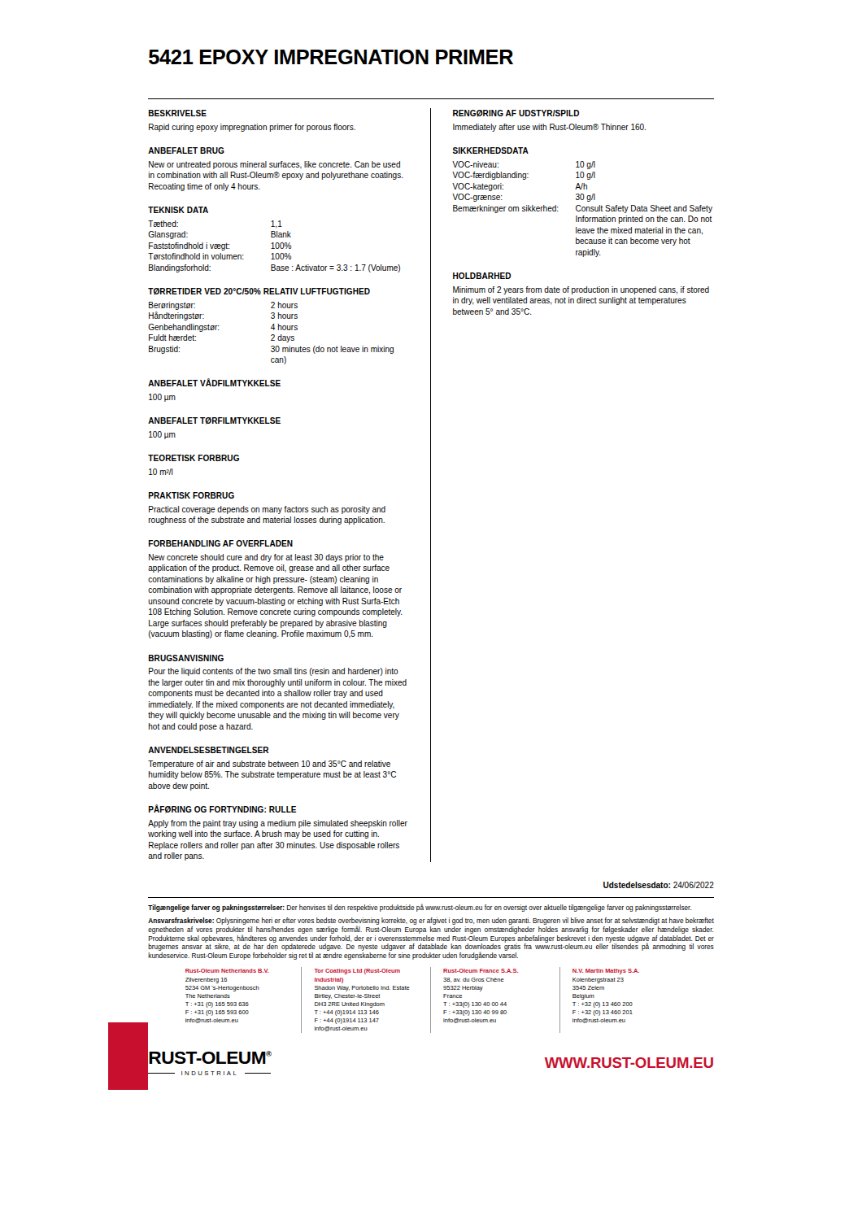5421 EPOXY IMPREGNATION PRIMER
Beskrivelse
Rapid curing epoxy impregnation primer for porous floors.
Anbefalet brug
New or untreated porous mineral surfaces, like concrete. Can be used in combination with all Rust-Oleum® epoxy and polyurethane coatings. Recoating time of only 4 hours.
Teknisk data
| Tæthed: | 1,1 |
| Glansgrad: | Blank |
| Faststofindhold i vægt: | 100% |
| Tørstofindhold in volumen: | 100% |
| Blandingsforhold: | Base : Activator = 3.3 : 1.7 (Volume) |
Tørretider ved 20°C/50% relativ luftfugtighed
| Berøringstør: | 2 hours |
| Håndteringstør: | 3 hours |
| Genbehandlingstør: | 4 hours |
| Fuldt hærdet: | 2 days |
| Brugstid: | 30 minutes (do not leave in mixing can) |
Anbefalet vådfilmtykkelse
100 µm
Anbefalet tørfilmtykkelse
100 µm
Teoretisk forbrug
10 m²/l
Praktisk forbrug
Practical coverage depends on many factors such as porosity and roughness of the substrate and material losses during application.
Forbehandling af overfladen
New concrete should cure and dry for at least 30 days prior to the application of the product. Remove oil, grease and all other surface contaminations by alkaline or high pressure- (steam) cleaning in combination with appropriate detergents. Remove all laitance, loose or unsound concrete by vacuum-blasting or etching with Rust Surfa-Etch 108 Etching Solution. Remove concrete curing compounds completely. Large surfaces should preferably be prepared by abrasive blasting (vacuum blasting) or flame cleaning. Profile maximum 0,5 mm.
Brugsanvisning
Pour the liquid contents of the two small tins (resin and hardener) into the larger outer tin and mix thoroughly until uniform in colour. The mixed components must be decanted into a shallow roller tray and used immediately. If the mixed components are not decanted immediately, they will quickly become unusable and the mixing tin will become very hot and could pose a hazard.
Anvendelsesbetingelser
Temperature of air and substrate between 10 and 35°C and relative humidity below 85%. The substrate temperature must be at least 3°C above dew point.
Påføring og fortynding: Rulle
Apply from the paint tray using a medium pile simulated sheepskin roller working well into the surface. A brush may be used for cutting in. Replace rollers and roller pan after 30 minutes. Use disposable rollers and roller pans.
Rengøring af udstyr/spild
Immediately after use with Rust-Oleum® Thinner 160.
Sikkerhedsdata
| VOC-niveau: | 10 g/l |
| VOC-færdigblanding: | 10 g/l |
| VOC-kategori: | A/h |
| VOC-grænse: | 30 g/l |
| Bemærkninger om sikkerhed: | Consult Safety Data Sheet and Safety Information printed on the can. Do not leave the mixed material in the can, because it can become very hot rapidly. |
Holdbarhed
Minimum of 2 years from date of production in unopened cans, if stored in dry, well ventilated areas, not in direct sunlight at temperatures between 5° and 35°C.
Udstedelsesdato: 24/06/2022
Tilgængelige farver og pakningsstørrelser: Der henvises til den respektive produktside på www.rust-oleum.eu for en oversigt over aktuelle tilgængelige farver og pakningsstørrelser.
Ansvarsfraskrivelse: Oplysningerne heri er efter vores bedste overbevisning korrekte, og er afgivet i god tro, men uden garanti. Brugeren vil blive anset for at selvstændigt at have bekræftet egnetheden af vores produkter til hans/hendes egen særlige formål. Rust-Oleum Europa kan under ingen omstændigheder holdes ansvarlig for følgeskader eller hændelige skader. Produkterne skal opbevares, håndteres og anvendes under forhold, der er i overensstemmelse med Rust-Oleum Europes anbefalinger beskrevet i den nyeste udgave af databladet. Det er brugernes ansvar at sikre, at de har den opdaterede udgave. De nyeste udgaver af datablade kan downloades gratis fra www.rust-oleum.eu eller tilsendes på anmodning til vores kundeservice. Rust-Oleum Europe forbeholder sig ret til at ændre egenskaberne for sine produkter uden forudgående varsel.
Rust-Oleum Netherlands B.V.
Zilverenberg 16
5234 GM 's-Hertogenbosch
The Netherlands
T : +31 (0) 165 593 636
F : +31 (0) 165 593 600
info@rust-oleum.eu
Tor Coatings Ltd (Rust-Oleum Industrial)
Shadon Way, Portobello Ind. Estate
Birtley, Chester-le-Street
DH3 2RE United Kingdom
T : +44 (0)1914 113 146
F : +44 (0)1914 113 147
info@rust-oleum.eu
Rust-Oleum France S.A.S.
38, av. du Gros Chêne
95322 Herblay
France
T : +33(0) 130 40 00 44
F : +33(0) 130 40 99 80
info@rust-oleum.eu
N.V. Martin Mathys S.A.
Kolenbergstraat 23
3545 Zelem
Belgium
T : +32 (0) 13 460 200
F : +32 (0) 13 460 201
info@rust-oleum.eu
RUST-OLEUM®
INDUSTRIAL
WWW.RUST-OLEUM.EU